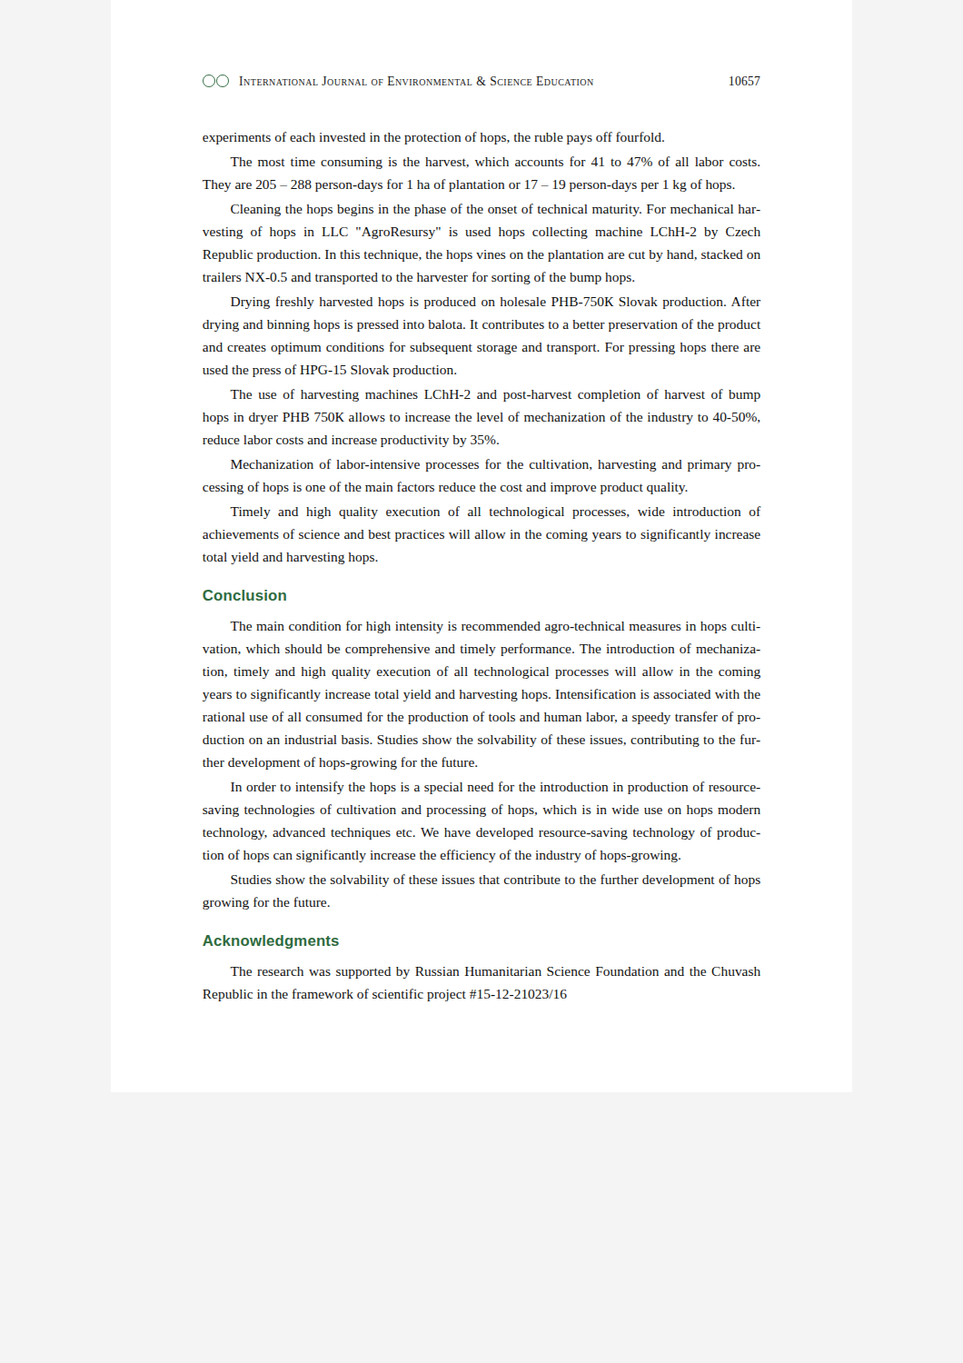International Journal of Environmental & Science Education
10657
experiments of each invested in the protection of hops, the ruble pays off fourfold.
The most time consuming is the harvest, which accounts for 41 to 47% of all labor costs. They are 205 – 288 person-days for 1 ha of plantation or 17 – 19 person-days per 1 kg of hops.
Cleaning the hops begins in the phase of the onset of technical maturity. For mechanical harvesting of hops in LLC "AgroResursy" is used hops collecting machine LChH-2 by Czech Republic production. In this technique, the hops vines on the plantation are cut by hand, stacked on trailers NX-0.5 and transported to the harvester for sorting of the bump hops.
Drying freshly harvested hops is produced on holesale PHB-750К Slovak production. After drying and binning hops is pressed into balota. It contributes to a better preservation of the product and creates optimum conditions for subsequent storage and transport. For pressing hops there are used the press of HPG-15 Slovak production.
The use of harvesting machines LChH-2 and post-harvest completion of harvest of bump hops in dryer PHB 750К allows to increase the level of mechanization of the industry to 40-50%, reduce labor costs and increase productivity by 35%.
Mechanization of labor-intensive processes for the cultivation, harvesting and primary processing of hops is one of the main factors reduce the cost and improve product quality.
Timely and high quality execution of all technological processes, wide introduction of achievements of science and best practices will allow in the coming years to significantly increase total yield and harvesting hops.
Conclusion
The main condition for high intensity is recommended agro-technical measures in hops cultivation, which should be comprehensive and timely performance. The introduction of mechanization, timely and high quality execution of all technological processes will allow in the coming years to significantly increase total yield and harvesting hops. Intensification is associated with the rational use of all consumed for the production of tools and human labor, a speedy transfer of production on an industrial basis. Studies show the solvability of these issues, contributing to the further development of hops-growing for the future.
In order to intensify the hops is a special need for the introduction in production of resource-saving technologies of cultivation and processing of hops, which is in wide use on hops modern technology, advanced techniques etc. We have developed resource-saving technology of production of hops can significantly increase the efficiency of the industry of hops-growing.
Studies show the solvability of these issues that contribute to the further development of hops growing for the future.
Acknowledgments
The research was supported by Russian Humanitarian Science Foundation and the Chuvash Republic in the framework of scientific project #15-12-21023/16